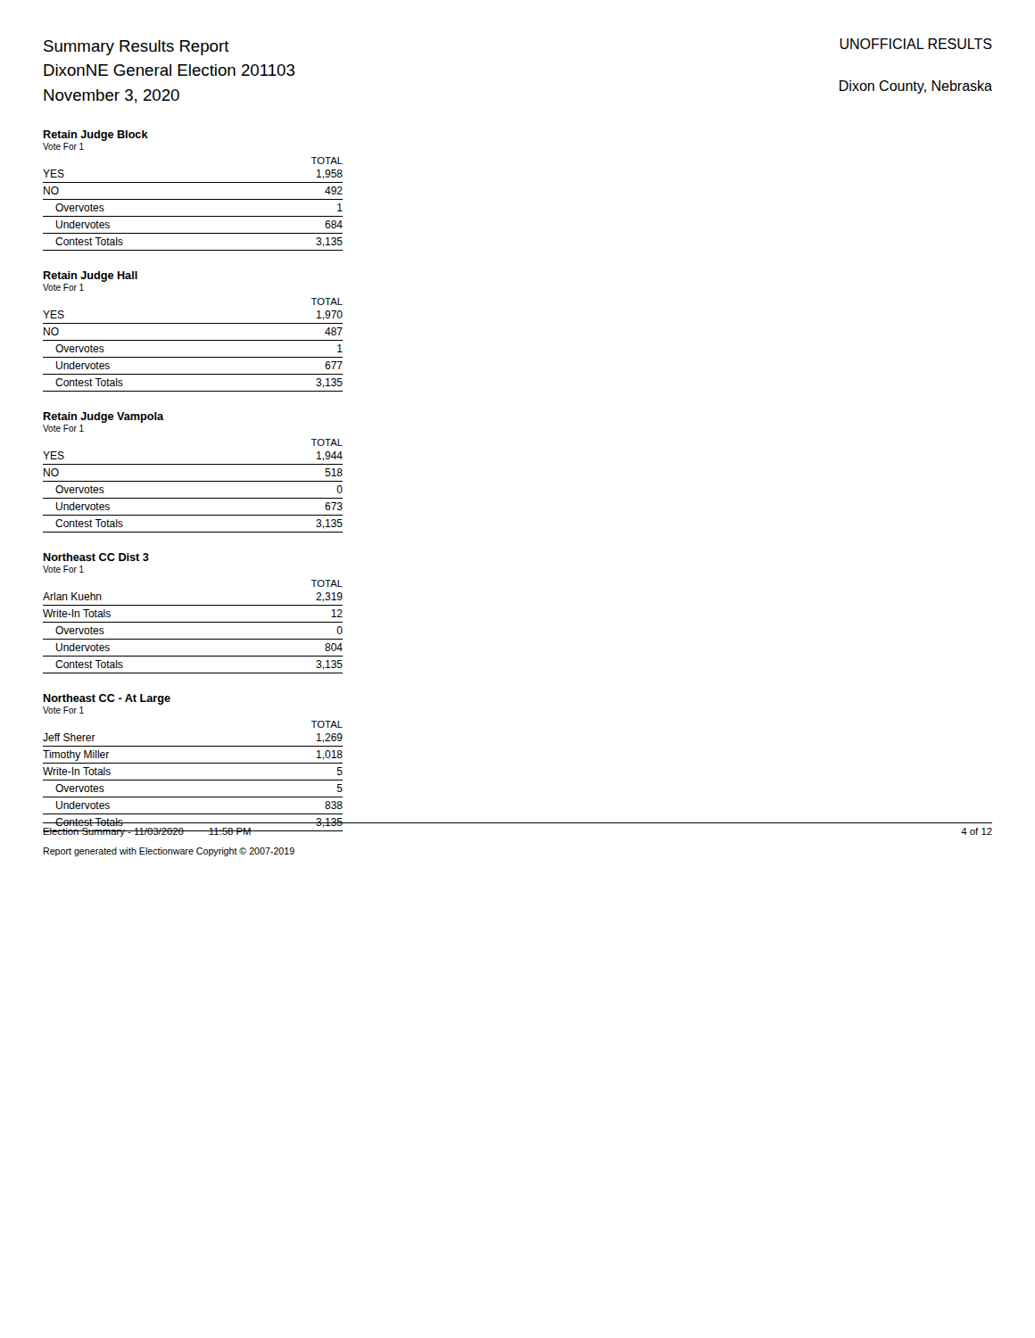Summary Results Report
DixonNE General Election 201103
November 3, 2020
UNOFFICIAL RESULTS
Dixon County, Nebraska
Retain Judge Block
Vote For 1
| | TOTAL |
| YES | 1,958 |
| NO | 492 |
| Overvotes | 1 |
| Undervotes | 684 |
| Contest Totals | 3,135 |
Retain Judge Hall
Vote For 1
| | TOTAL |
| YES | 1,970 |
| NO | 487 |
| Overvotes | 1 |
| Undervotes | 677 |
| Contest Totals | 3,135 |
Retain Judge Vampola
Vote For 1
| | TOTAL |
| YES | 1,944 |
| NO | 518 |
| Overvotes | 0 |
| Undervotes | 673 |
| Contest Totals | 3,135 |
Northeast CC Dist 3
Vote For 1
| | TOTAL |
| Arlan Kuehn | 2,319 |
| Write-In Totals | 12 |
| Overvotes | 0 |
| Undervotes | 804 |
| Contest Totals | 3,135 |
Northeast CC - At Large
Vote For 1
| | TOTAL |
| Jeff Sherer | 1,269 |
| Timothy Miller | 1,018 |
| Write-In Totals | 5 |
| Overvotes | 5 |
| Undervotes | 838 |
| Contest Totals | 3,135 |
Election Summary - 11/03/2020 11:58 PM
4 of 12
Report generated with Electionware Copyright © 2007-2019